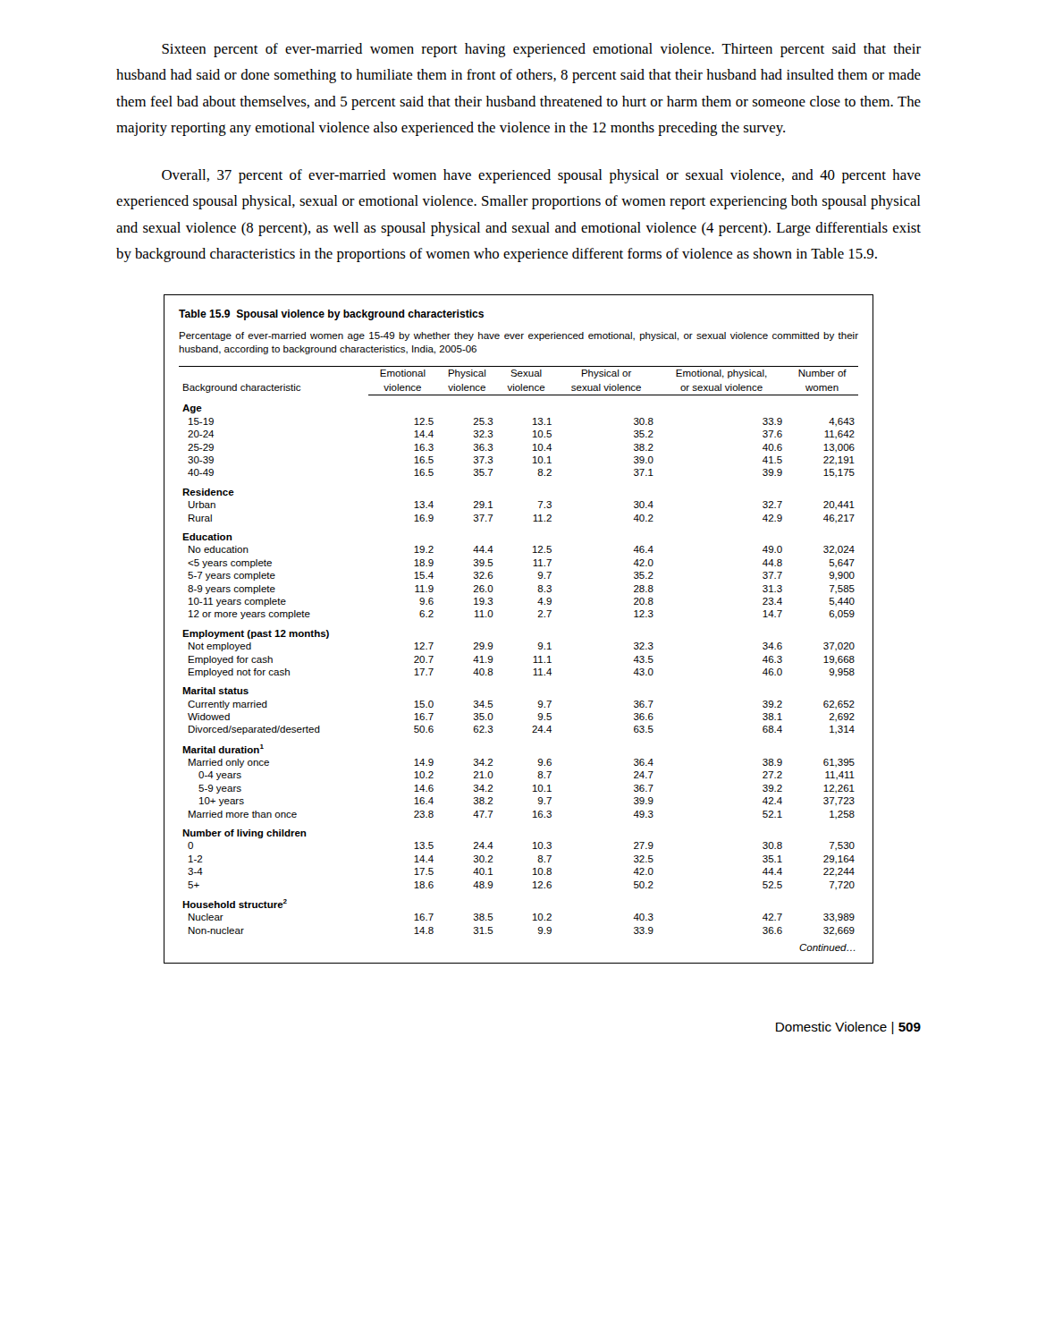Sixteen percent of ever-married women report having experienced emotional violence. Thirteen percent said that their husband had said or done something to humiliate them in front of others, 8 percent said that their husband had insulted them or made them feel bad about themselves, and 5 percent said that their husband threatened to hurt or harm them or someone close to them. The majority reporting any emotional violence also experienced the violence in the 12 months preceding the survey.
Overall, 37 percent of ever-married women have experienced spousal physical or sexual violence, and 40 percent have experienced spousal physical, sexual or emotional violence. Smaller proportions of women report experiencing both spousal physical and sexual violence (8 percent), as well as spousal physical and sexual and emotional violence (4 percent). Large differentials exist by background characteristics in the proportions of women who experience different forms of violence as shown in Table 15.9.
Table 15.9 Spousal violence by background characteristics
Percentage of ever-married women age 15-49 by whether they have ever experienced emotional, physical, or sexual violence committed by their husband, according to background characteristics, India, 2005-06
| Background characteristic | Emotional | Physical | Sexual | Physical or | Emotional, physical, | Number of |
| --- | --- | --- | --- | --- | --- | --- |
| violence | violence | violence | sexual violence | or sexual violence | women |
| Age |
| 15-19 | 12.5 | 25.3 | 13.1 | 30.8 | 33.9 | 4,643 |
| 20-24 | 14.4 | 32.3 | 10.5 | 35.2 | 37.6 | 11,642 |
| 25-29 | 16.3 | 36.3 | 10.4 | 38.2 | 40.6 | 13,006 |
| 30-39 | 16.5 | 37.3 | 10.1 | 39.0 | 41.5 | 22,191 |
| 40-49 | 16.5 | 35.7 | 8.2 | 37.1 | 39.9 | 15,175 |
| Residence |
| Urban | 13.4 | 29.1 | 7.3 | 30.4 | 32.7 | 20,441 |
| Rural | 16.9 | 37.7 | 11.2 | 40.2 | 42.9 | 46,217 |
| Education |
| No education | 19.2 | 44.4 | 12.5 | 46.4 | 49.0 | 32,024 |
| <5 years complete | 18.9 | 39.5 | 11.7 | 42.0 | 44.8 | 5,647 |
| 5-7 years complete | 15.4 | 32.6 | 9.7 | 35.2 | 37.7 | 9,900 |
| 8-9 years complete | 11.9 | 26.0 | 8.3 | 28.8 | 31.3 | 7,585 |
| 10-11 years complete | 9.6 | 19.3 | 4.9 | 20.8 | 23.4 | 5,440 |
| 12 or more years complete | 6.2 | 11.0 | 2.7 | 12.3 | 14.7 | 6,059 |
| Employment (past 12 months) |
| Not employed | 12.7 | 29.9 | 9.1 | 32.3 | 34.6 | 37,020 |
| Employed for cash | 20.7 | 41.9 | 11.1 | 43.5 | 46.3 | 19,668 |
| Employed not for cash | 17.7 | 40.8 | 11.4 | 43.0 | 46.0 | 9,958 |
| Marital status |
| Currently married | 15.0 | 34.5 | 9.7 | 36.7 | 39.2 | 62,652 |
| Widowed | 16.7 | 35.0 | 9.5 | 36.6 | 38.1 | 2,692 |
| Divorced/separated/deserted | 50.6 | 62.3 | 24.4 | 63.5 | 68.4 | 1,314 |
| Marital duration 1 |
| Married only once | 14.9 | 34.2 | 9.6 | 36.4 | 38.9 | 61,395 |
| 0-4 years | 10.2 | 21.0 | 8.7 | 24.7 | 27.2 | 11,411 |
| 5-9 years | 14.6 | 34.2 | 10.1 | 36.7 | 39.2 | 12,261 |
| 10+ years | 16.4 | 38.2 | 9.7 | 39.9 | 42.4 | 37,723 |
| Married more than once | 23.8 | 47.7 | 16.3 | 49.3 | 52.1 | 1,258 |
| Number of living children |
| 0 | 13.5 | 24.4 | 10.3 | 27.9 | 30.8 | 7,530 |
| 1-2 | 14.4 | 30.2 | 8.7 | 32.5 | 35.1 | 29,164 |
| 3-4 | 17.5 | 40.1 | 10.8 | 42.0 | 44.4 | 22,244 |
| 5+ | 18.6 | 48.9 | 12.6 | 50.2 | 52.5 | 7,720 |
| Household structure 2 |
| Nuclear | 16.7 | 38.5 | 10.2 | 40.3 | 42.7 | 33,989 |
| Non-nuclear | 14.8 | 31.5 | 9.9 | 33.9 | 36.6 | 32,669 |
Continued…
Domestic Violence | 509